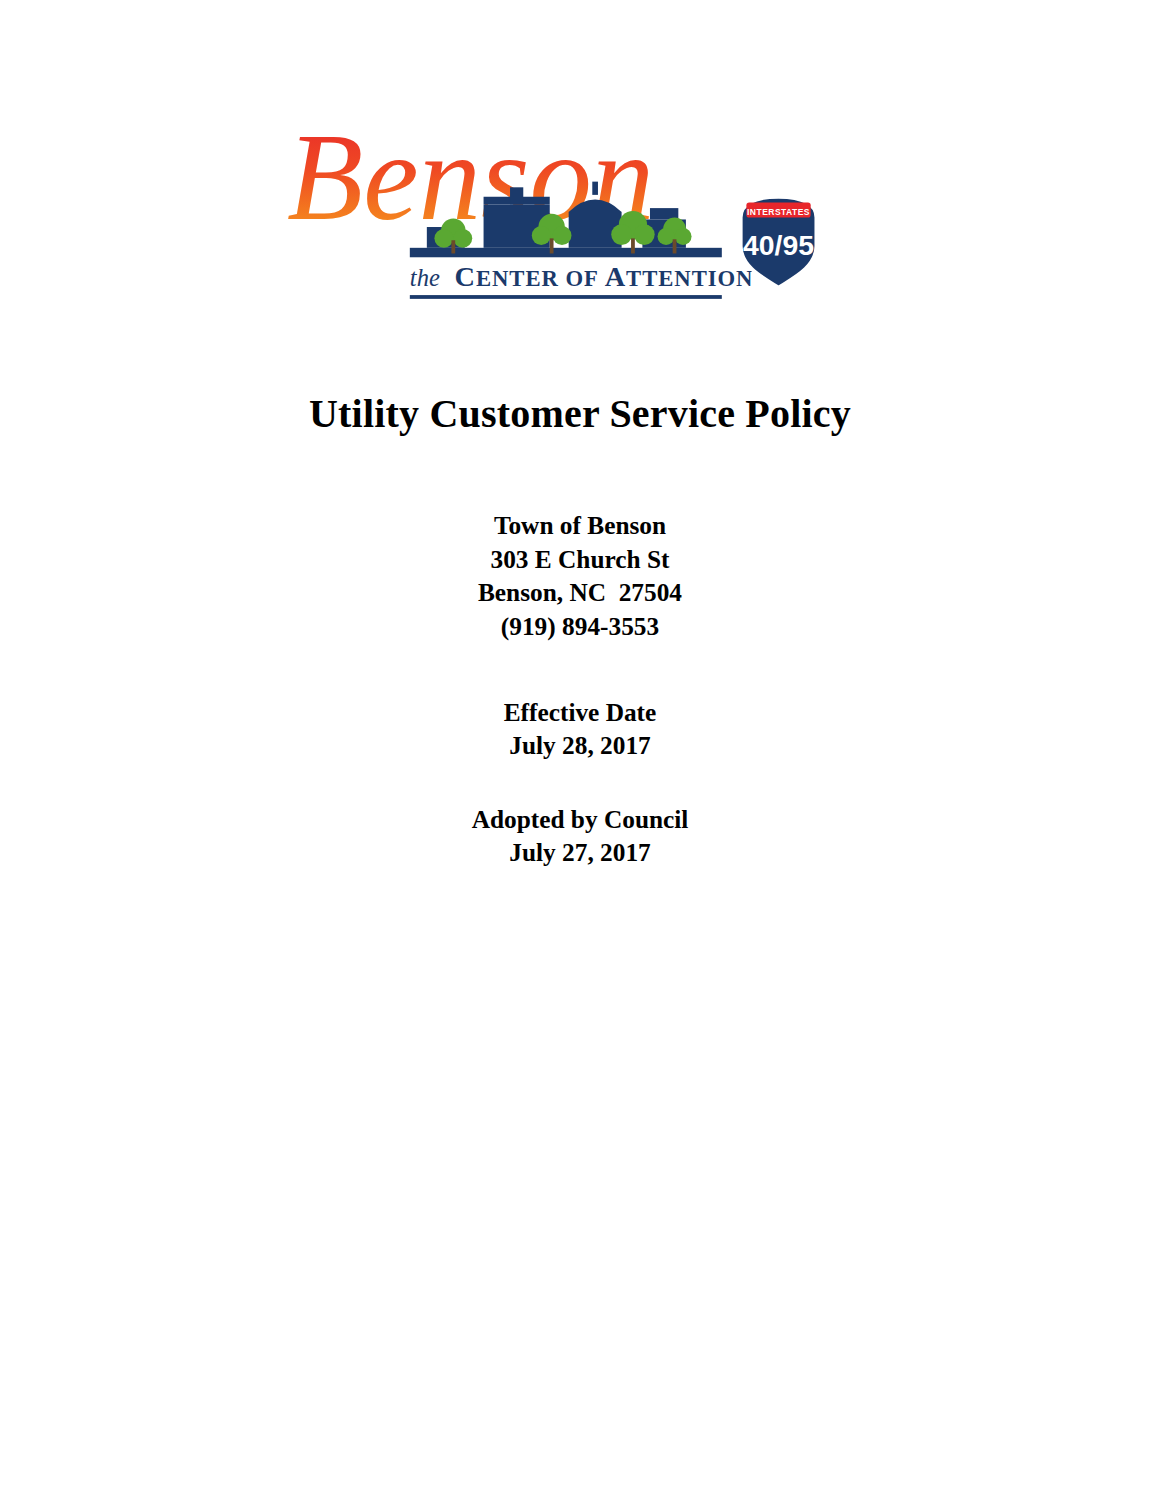Benson the CENTER OF ATTENTION INTERSTATES 40/95
Utility Customer Service Policy
Town of Benson
303 E Church St
Benson, NC 27504
(919) 894-3553
Effective Date
July 28, 2017
Adopted by Council
July 27, 2017